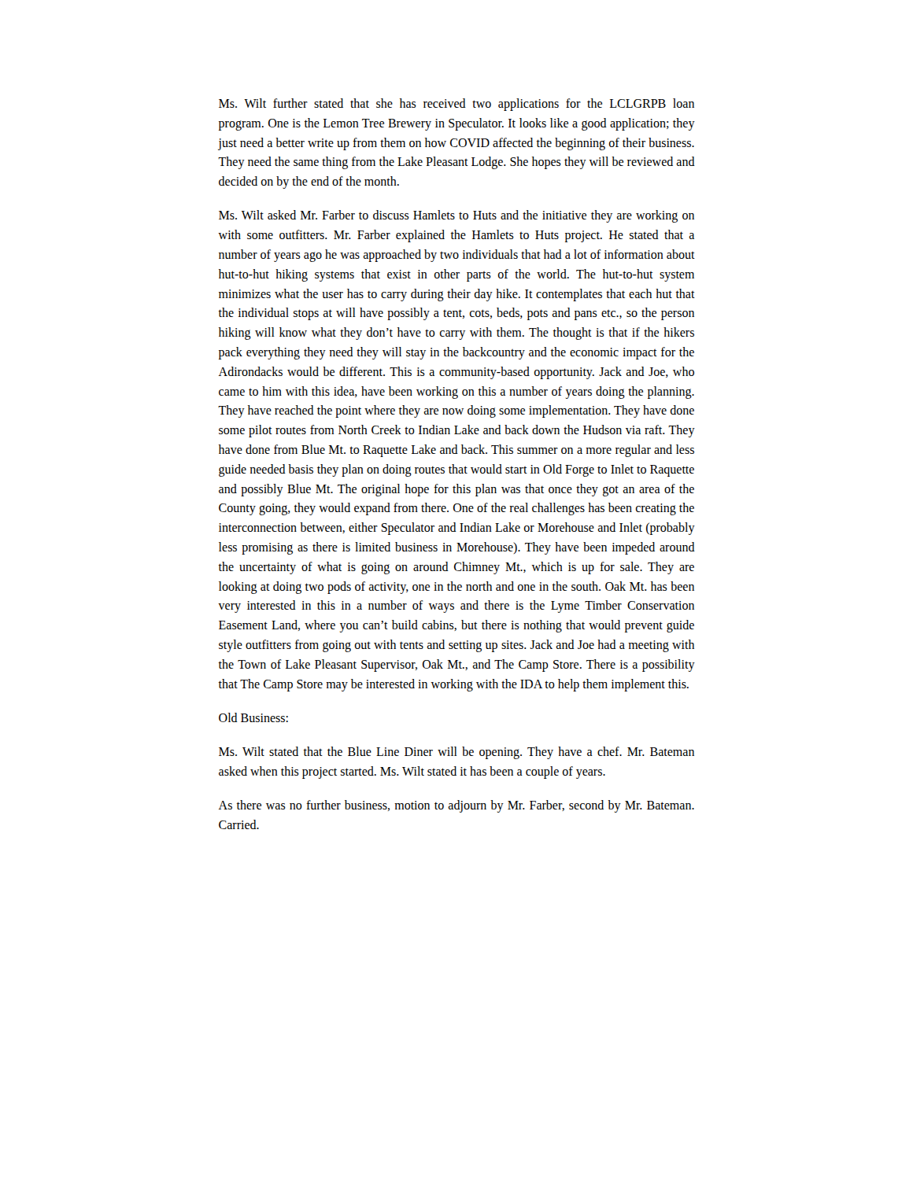Ms. Wilt further stated that she has received two applications for the LCLGRPB loan program. One is the Lemon Tree Brewery in Speculator. It looks like a good application; they just need a better write up from them on how COVID affected the beginning of their business. They need the same thing from the Lake Pleasant Lodge. She hopes they will be reviewed and decided on by the end of the month.
Ms. Wilt asked Mr. Farber to discuss Hamlets to Huts and the initiative they are working on with some outfitters. Mr. Farber explained the Hamlets to Huts project. He stated that a number of years ago he was approached by two individuals that had a lot of information about hut-to-hut hiking systems that exist in other parts of the world. The hut-to-hut system minimizes what the user has to carry during their day hike. It contemplates that each hut that the individual stops at will have possibly a tent, cots, beds, pots and pans etc., so the person hiking will know what they don’t have to carry with them. The thought is that if the hikers pack everything they need they will stay in the backcountry and the economic impact for the Adirondacks would be different. This is a community-based opportunity. Jack and Joe, who came to him with this idea, have been working on this a number of years doing the planning. They have reached the point where they are now doing some implementation. They have done some pilot routes from North Creek to Indian Lake and back down the Hudson via raft. They have done from Blue Mt. to Raquette Lake and back. This summer on a more regular and less guide needed basis they plan on doing routes that would start in Old Forge to Inlet to Raquette and possibly Blue Mt. The original hope for this plan was that once they got an area of the County going, they would expand from there. One of the real challenges has been creating the interconnection between, either Speculator and Indian Lake or Morehouse and Inlet (probably less promising as there is limited business in Morehouse). They have been impeded around the uncertainty of what is going on around Chimney Mt., which is up for sale. They are looking at doing two pods of activity, one in the north and one in the south. Oak Mt. has been very interested in this in a number of ways and there is the Lyme Timber Conservation Easement Land, where you can’t build cabins, but there is nothing that would prevent guide style outfitters from going out with tents and setting up sites. Jack and Joe had a meeting with the Town of Lake Pleasant Supervisor, Oak Mt., and The Camp Store. There is a possibility that The Camp Store may be interested in working with the IDA to help them implement this.
Old Business:
Ms. Wilt stated that the Blue Line Diner will be opening. They have a chef. Mr. Bateman asked when this project started. Ms. Wilt stated it has been a couple of years.
As there was no further business, motion to adjourn by Mr. Farber, second by Mr. Bateman. Carried.